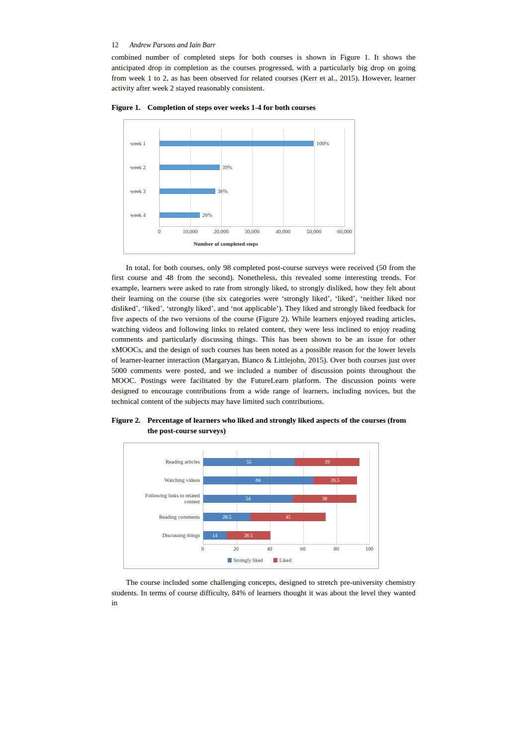12 Andrew Parsons and Iain Barr
combined number of completed steps for both courses is shown in Figure 1. It shows the anticipated drop in completion as the courses progressed, with a particularly big drop on going from week 1 to 2, as has been observed for related courses (Kerr et al., 2015). However, learner activity after week 2 stayed reasonably consistent.
Figure 1. Completion of steps over weeks 1-4 for both courses
week 1
100%
week 2
39%
week 3
36%
week 4
26%
0 10,000 20,000 30,000 40,000 50,000 60,000
Number of completed steps
In total, for both courses, only 98 completed post-course surveys were received (50 from the first course and 48 from the second). Nonetheless, this revealed some interesting trends. For example, learners were asked to rate from strongly liked, to strongly disliked, how they felt about their learning on the course (the six categories were ‘strongly liked’, ‘liked’, ‘neither liked nor disliked’, ‘liked’, ‘strongly liked’, and ‘not applicable’). They liked and strongly liked feedback for five aspects of the two versions of the course (Figure 2). While learners enjoyed reading articles, watching videos and following links to related content, they were less inclined to enjoy reading comments and particularly discussing things. This has been shown to be an issue for other xMOOCs, and the design of such courses has been noted as a possible reason for the lower levels of learner-learner interaction (Margaryan, Bianco & Littlejohn, 2015). Over both courses just over 5000 comments were posted, and we included a number of discussion points throughout the MOOC. Postings were facilitated by the FutureLearn platform. The discussion points were designed to encourage contributions from a wide range of learners, including novices, but the technical content of the subjects may have limited such contributions.
Figure 2. Percentage of learners who liked and strongly liked aspects of the courses (from the post-course surveys)
Reading articles
55
39
Watching videos
66
26.5
Following links to related
content
54
38
Reading comments
28.5
45
Discussing things
14
26.5
0 20 40 60 80 100
Strongly liked Liked
The course included some challenging concepts, designed to stretch pre-university chemistry students. In terms of course difficulty, 84% of learners thought it was about the level they wanted in